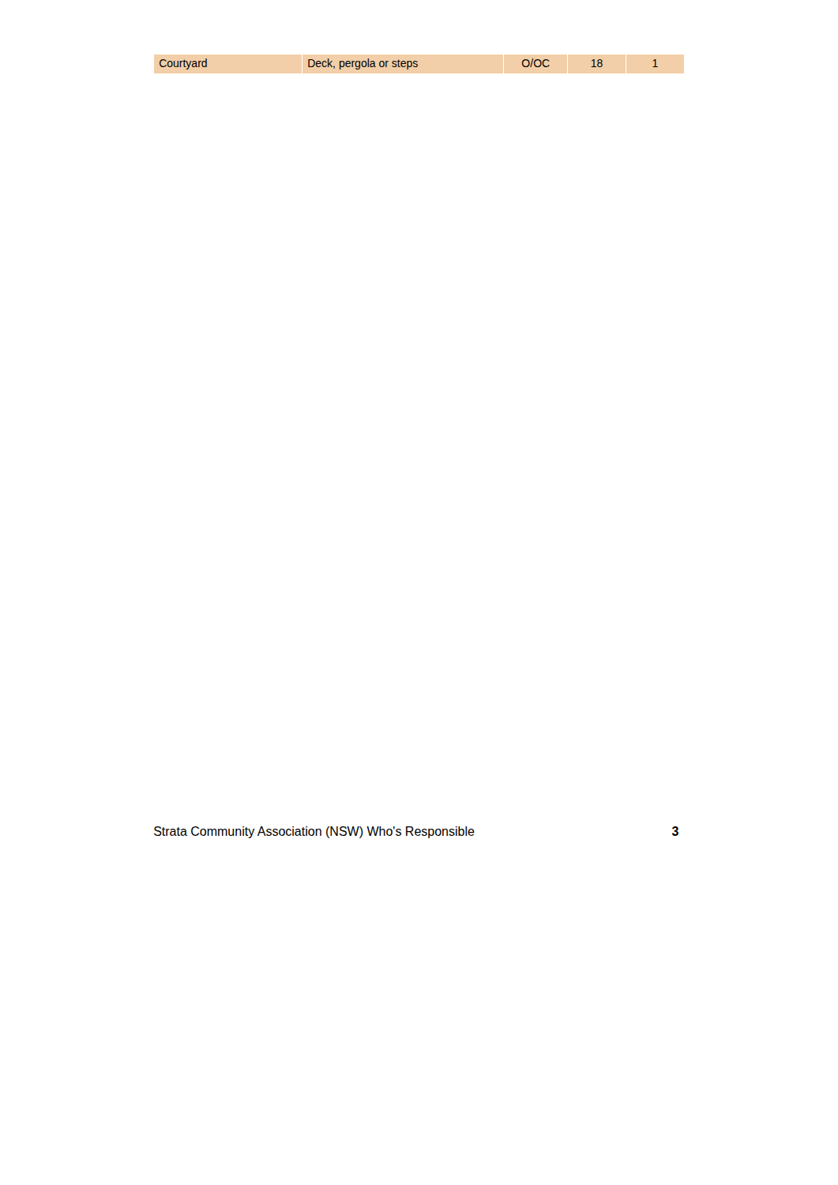| Courtyard | Deck, pergola or steps | O/OC | 18 | 1 |
Strata Community Association (NSW) Who's Responsible
3